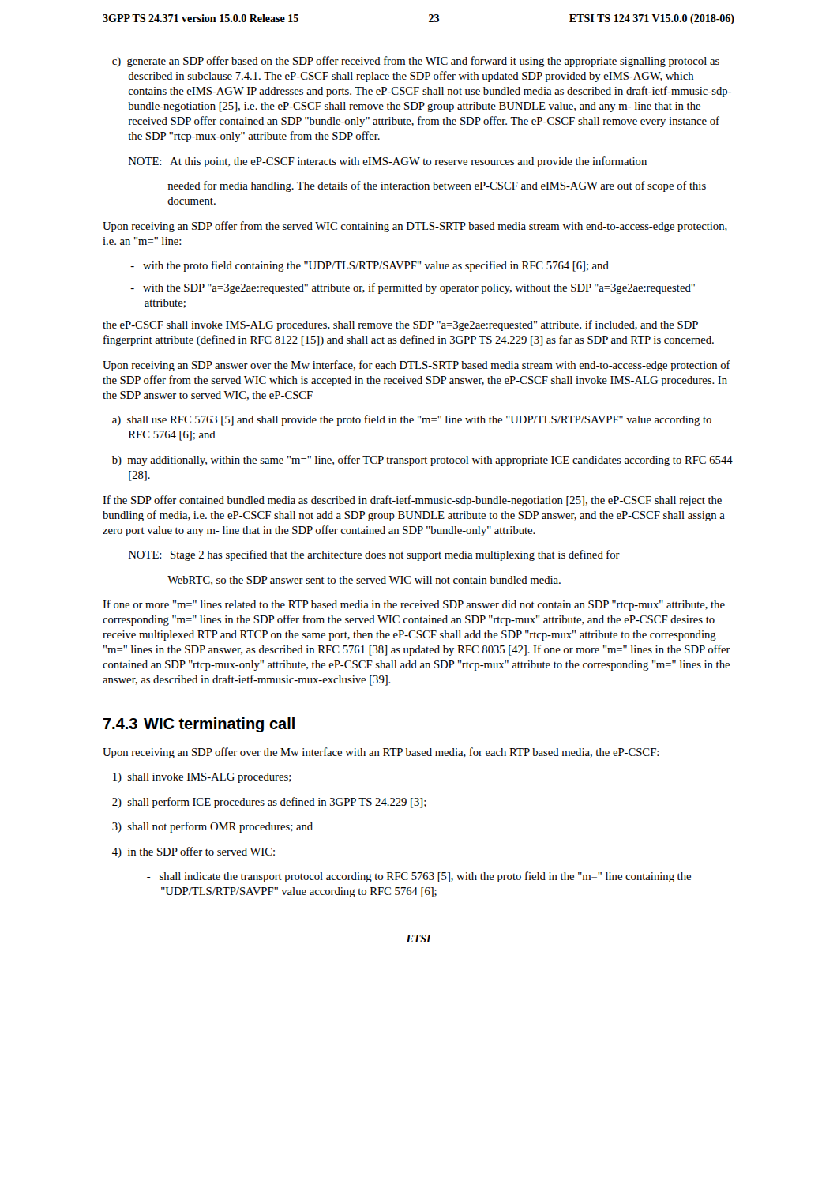3GPP TS 24.371 version 15.0.0 Release 15
23
ETSI TS 124 371 V15.0.0 (2018-06)
c) generate an SDP offer based on the SDP offer received from the WIC and forward it using the appropriate signalling protocol as described in subclause 7.4.1. The eP-CSCF shall replace the SDP offer with updated SDP provided by eIMS-AGW, which contains the eIMS-AGW IP addresses and ports. The eP-CSCF shall not use bundled media as described in draft-ietf-mmusic-sdp-bundle-negotiation [25], i.e. the eP-CSCF shall remove the SDP group attribute BUNDLE value, and any m- line that in the received SDP offer contained an SDP "bundle-only" attribute, from the SDP offer. The eP-CSCF shall remove every instance of the SDP "rtcp-mux-only" attribute from the SDP offer.
NOTE: At this point, the eP-CSCF interacts with eIMS-AGW to reserve resources and provide the information
needed for media handling. The details of the interaction between eP-CSCF and eIMS-AGW are out of scope of this document.
Upon receiving an SDP offer from the served WIC containing an DTLS-SRTP based media stream with end-to-access-edge protection, i.e. an "m=" line:
- with the proto field containing the "UDP/TLS/RTP/SAVPF" value as specified in RFC 5764 [6]; and
- with the SDP "a=3ge2ae:requested" attribute or, if permitted by operator policy, without the SDP "a=3ge2ae:requested" attribute;
the eP-CSCF shall invoke IMS-ALG procedures, shall remove the SDP "a=3ge2ae:requested" attribute, if included, and the SDP fingerprint attribute (defined in RFC 8122 [15]) and shall act as defined in 3GPP TS 24.229 [3] as far as SDP and RTP is concerned.
Upon receiving an SDP answer over the Mw interface, for each DTLS-SRTP based media stream with end-to-access-edge protection of the SDP offer from the served WIC which is accepted in the received SDP answer, the eP-CSCF shall invoke IMS-ALG procedures. In the SDP answer to served WIC, the eP-CSCF
a) shall use RFC 5763 [5] and shall provide the proto field in the "m=" line with the "UDP/TLS/RTP/SAVPF" value according to RFC 5764 [6]; and
b) may additionally, within the same "m=" line, offer TCP transport protocol with appropriate ICE candidates according to RFC 6544 [28].
If the SDP offer contained bundled media as described in draft-ietf-mmusic-sdp-bundle-negotiation [25], the eP-CSCF shall reject the bundling of media, i.e. the eP-CSCF shall not add a SDP group BUNDLE attribute to the SDP answer, and the eP-CSCF shall assign a zero port value to any m- line that in the SDP offer contained an SDP "bundle-only" attribute.
NOTE: Stage 2 has specified that the architecture does not support media multiplexing that is defined for
WebRTC, so the SDP answer sent to the served WIC will not contain bundled media.
If one or more "m=" lines related to the RTP based media in the received SDP answer did not contain an SDP "rtcp-mux" attribute, the corresponding "m=" lines in the SDP offer from the served WIC contained an SDP "rtcp-mux" attribute, and the eP-CSCF desires to receive multiplexed RTP and RTCP on the same port, then the eP-CSCF shall add the SDP "rtcp-mux" attribute to the corresponding "m=" lines in the SDP answer, as described in RFC 5761 [38] as updated by RFC 8035 [42]. If one or more "m=" lines in the SDP offer contained an SDP "rtcp-mux-only" attribute, the eP-CSCF shall add an SDP "rtcp-mux" attribute to the corresponding "m=" lines in the answer, as described in draft-ietf-mmusic-mux-exclusive [39].
7.4.3 WIC terminating call
Upon receiving an SDP offer over the Mw interface with an RTP based media, for each RTP based media, the eP-CSCF:
1) shall invoke IMS-ALG procedures;
2) shall perform ICE procedures as defined in 3GPP TS 24.229 [3];
3) shall not perform OMR procedures; and
4) in the SDP offer to served WIC:
- shall indicate the transport protocol according to RFC 5763 [5], with the proto field in the "m=" line containing the "UDP/TLS/RTP/SAVPF" value according to RFC 5764 [6];
ETSI